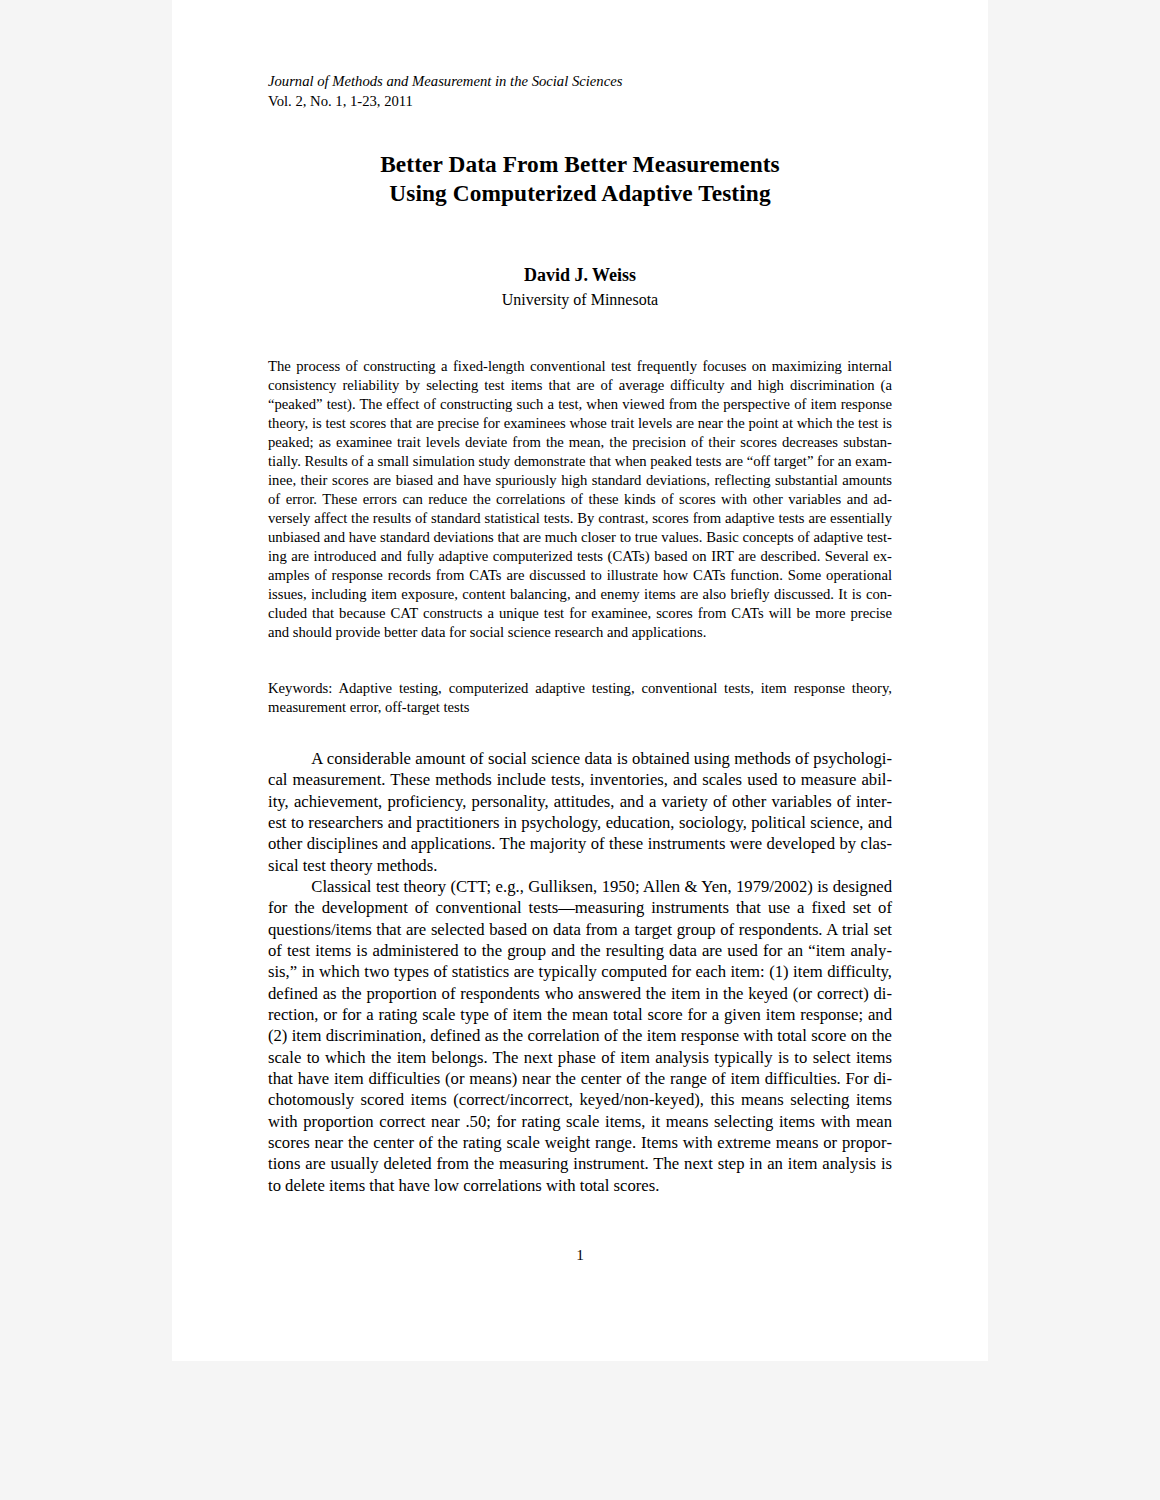Journal of Methods and Measurement in the Social Sciences
Vol. 2, No. 1, 1-23, 2011
Better Data From Better Measurements
Using Computerized Adaptive Testing
David J. Weiss
University of Minnesota
The process of constructing a fixed-length conventional test frequently focuses on maximizing internal consistency reliability by selecting test items that are of average difficulty and high discrimination (a “peaked” test). The effect of constructing such a test, when viewed from the perspective of item response theory, is test scores that are precise for examinees whose trait levels are near the point at which the test is peaked; as examinee trait levels deviate from the mean, the precision of their scores decreases substantially. Results of a small simulation study demonstrate that when peaked tests are “off target” for an examinee, their scores are biased and have spuriously high standard deviations, reflecting substantial amounts of error. These errors can reduce the correlations of these kinds of scores with other variables and adversely affect the results of standard statistical tests. By contrast, scores from adaptive tests are essentially unbiased and have standard deviations that are much closer to true values. Basic concepts of adaptive testing are introduced and fully adaptive computerized tests (CATs) based on IRT are described. Several examples of response records from CATs are discussed to illustrate how CATs function. Some operational issues, including item exposure, content balancing, and enemy items are also briefly discussed. It is concluded that because CAT constructs a unique test for examinee, scores from CATs will be more precise and should provide better data for social science research and applications.
Keywords: Adaptive testing, computerized adaptive testing, conventional tests, item response theory, measurement error, off-target tests
A considerable amount of social science data is obtained using methods of psychological measurement. These methods include tests, inventories, and scales used to measure ability, achievement, proficiency, personality, attitudes, and a variety of other variables of interest to researchers and practitioners in psychology, education, sociology, political science, and other disciplines and applications. The majority of these instruments were developed by classical test theory methods.
Classical test theory (CTT; e.g., Gulliksen, 1950; Allen & Yen, 1979/2002) is designed for the development of conventional tests—measuring instruments that use a fixed set of questions/items that are selected based on data from a target group of respondents. A trial set of test items is administered to the group and the resulting data are used for an “item analysis,” in which two types of statistics are typically computed for each item: (1) item difficulty, defined as the proportion of respondents who answered the item in the keyed (or correct) direction, or for a rating scale type of item the mean total score for a given item response; and (2) item discrimination, defined as the correlation of the item response with total score on the scale to which the item belongs. The next phase of item analysis typically is to select items that have item difficulties (or means) near the center of the range of item difficulties. For dichotomously scored items (correct/incorrect, keyed/non-keyed), this means selecting items with proportion correct near .50; for rating scale items, it means selecting items with mean scores near the center of the rating scale weight range. Items with extreme means or proportions are usually deleted from the measuring instrument. The next step in an item analysis is to delete items that have low correlations with total scores.
1